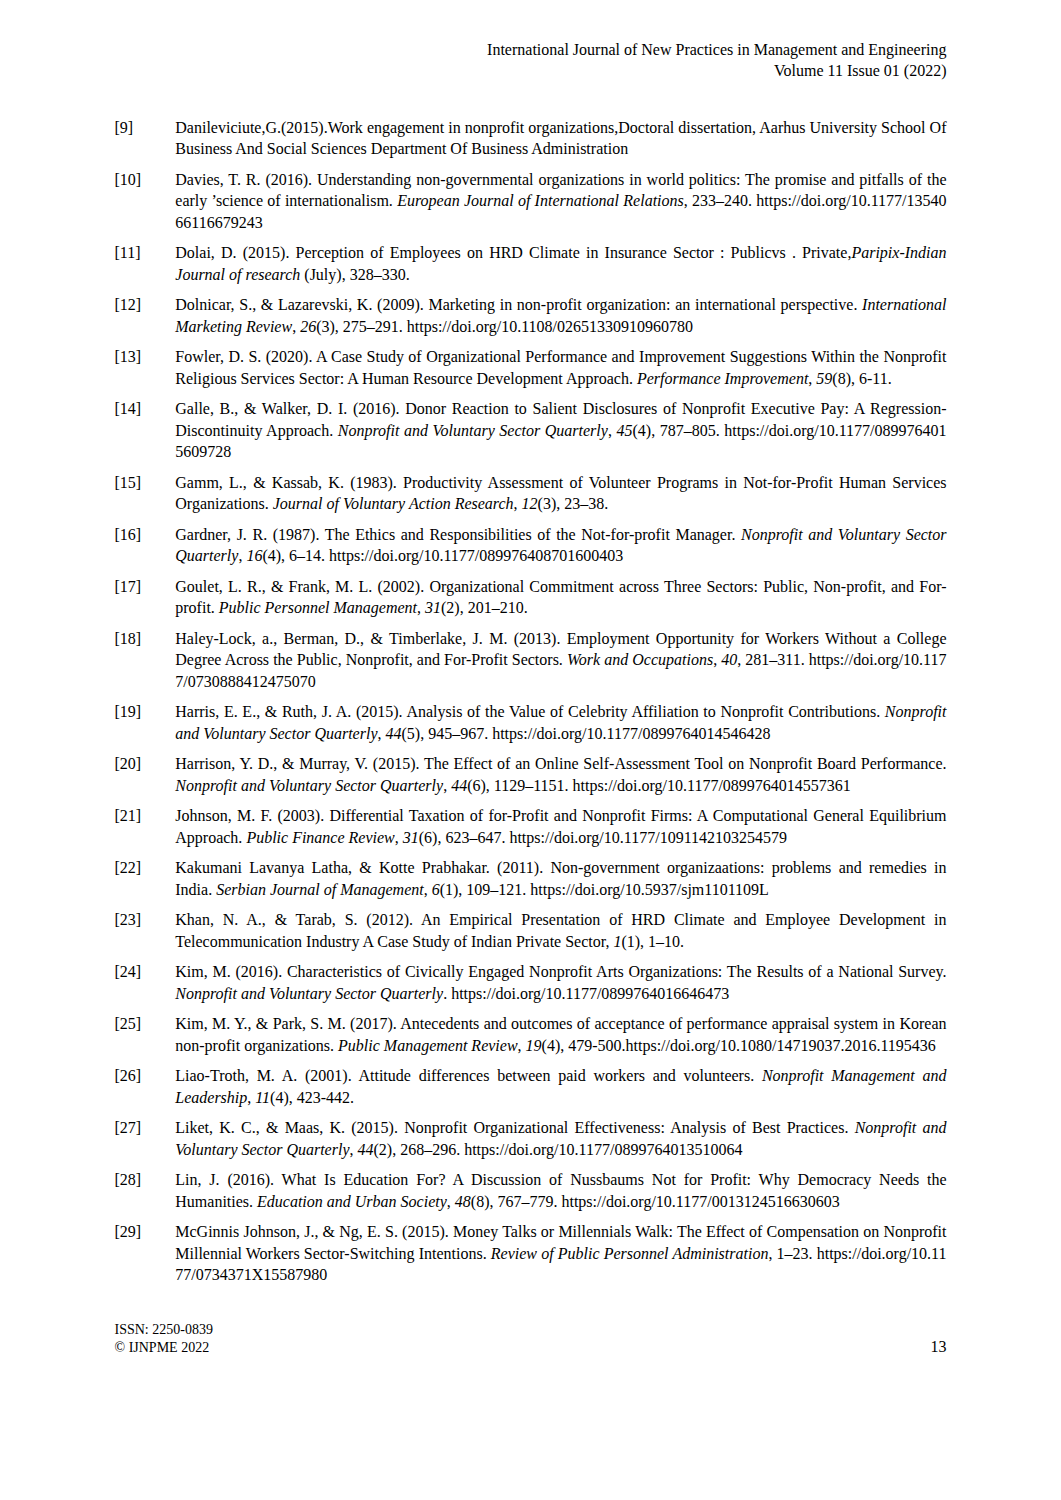International Journal of New Practices in Management and Engineering Volume 11 Issue 01 (2022)
[9] Danileviciute,G.(2015).Work engagement in nonprofit organizations,Doctoral dissertation, Aarhus University School Of Business And Social Sciences Department Of Business Administration
[10] Davies, T. R. (2016). Understanding non-governmental organizations in world politics: The promise and pitfalls of the early ’science of internationalism. European Journal of International Relations, 233–240. https://doi.org/10.1177/1354066116679243
[11] Dolai, D. (2015). Perception of Employees on HRD Climate in Insurance Sector : Publicvs . Private,Paripix-Indian Journal of research (July), 328–330.
[12] Dolnicar, S., & Lazarevski, K. (2009). Marketing in non-profit organization: an international perspective. International Marketing Review, 26(3), 275–291. https://doi.org/10.1108/02651330910960780
[13] Fowler, D. S. (2020). A Case Study of Organizational Performance and Improvement Suggestions Within the Nonprofit Religious Services Sector: A Human Resource Development Approach. Performance Improvement, 59(8), 6-11.
[14] Galle, B., & Walker, D. I. (2016). Donor Reaction to Salient Disclosures of Nonprofit Executive Pay: A Regression-Discontinuity Approach. Nonprofit and Voluntary Sector Quarterly, 45(4), 787–805. https://doi.org/10.1177/0899764015609728
[15] Gamm, L., & Kassab, K. (1983). Productivity Assessment of Volunteer Programs in Not-for-Profit Human Services Organizations. Journal of Voluntary Action Research, 12(3), 23–38.
[16] Gardner, J. R. (1987). The Ethics and Responsibilities of the Not-for-profit Manager. Nonprofit and Voluntary Sector Quarterly, 16(4), 6–14. https://doi.org/10.1177/089976408701600403
[17] Goulet, L. R., & Frank, M. L. (2002). Organizational Commitment across Three Sectors: Public, Non-profit, and For-profit. Public Personnel Management, 31(2), 201–210.
[18] Haley-Lock, a., Berman, D., & Timberlake, J. M. (2013). Employment Opportunity for Workers Without a College Degree Across the Public, Nonprofit, and For-Profit Sectors. Work and Occupations, 40, 281–311. https://doi.org/10.1177/0730888412475070
[19] Harris, E. E., & Ruth, J. A. (2015). Analysis of the Value of Celebrity Affiliation to Nonprofit Contributions. Nonprofit and Voluntary Sector Quarterly, 44(5), 945–967. https://doi.org/10.1177/0899764014546428
[20] Harrison, Y. D., & Murray, V. (2015). The Effect of an Online Self-Assessment Tool on Nonprofit Board Performance. Nonprofit and Voluntary Sector Quarterly, 44(6), 1129–1151. https://doi.org/10.1177/0899764014557361
[21] Johnson, M. F. (2003). Differential Taxation of for-Profit and Nonprofit Firms: A Computational General Equilibrium Approach. Public Finance Review, 31(6), 623–647. https://doi.org/10.1177/1091142103254579
[22] Kakumani Lavanya Latha, & Kotte Prabhakar. (2011). Non-government organizaations: problems and remedies in India. Serbian Journal of Management, 6(1), 109–121. https://doi.org/10.5937/sjm1101109L
[23] Khan, N. A., & Tarab, S. (2012). An Empirical Presentation of HRD Climate and Employee Development in Telecommunication Industry A Case Study of Indian Private Sector, 1(1), 1–10.
[24] Kim, M. (2016). Characteristics of Civically Engaged Nonprofit Arts Organizations: The Results of a National Survey. Nonprofit and Voluntary Sector Quarterly. https://doi.org/10.1177/0899764016646473
[25] Kim, M. Y., & Park, S. M. (2017). Antecedents and outcomes of acceptance of performance appraisal system in Korean non-profit organizations. Public Management Review, 19(4), 479-500.https://doi.org/10.1080/14719037.2016.1195436
[26] Liao-Troth, M. A. (2001). Attitude differences between paid workers and volunteers. Nonprofit Management and Leadership, 11(4), 423-442.
[27] Liket, K. C., & Maas, K. (2015). Nonprofit Organizational Effectiveness: Analysis of Best Practices. Nonprofit and Voluntary Sector Quarterly, 44(2), 268–296. https://doi.org/10.1177/0899764013510064
[28] Lin, J. (2016). What Is Education For? A Discussion of Nussbaums Not for Profit: Why Democracy Needs the Humanities. Education and Urban Society, 48(8), 767–779. https://doi.org/10.1177/0013124516630603
[29] McGinnis Johnson, J., & Ng, E. S. (2015). Money Talks or Millennials Walk: The Effect of Compensation on Nonprofit Millennial Workers Sector-Switching Intentions. Review of Public Personnel Administration, 1–23. https://doi.org/10.1177/0734371X15587980
ISSN: 2250-0839
© IJNPME 2022
13